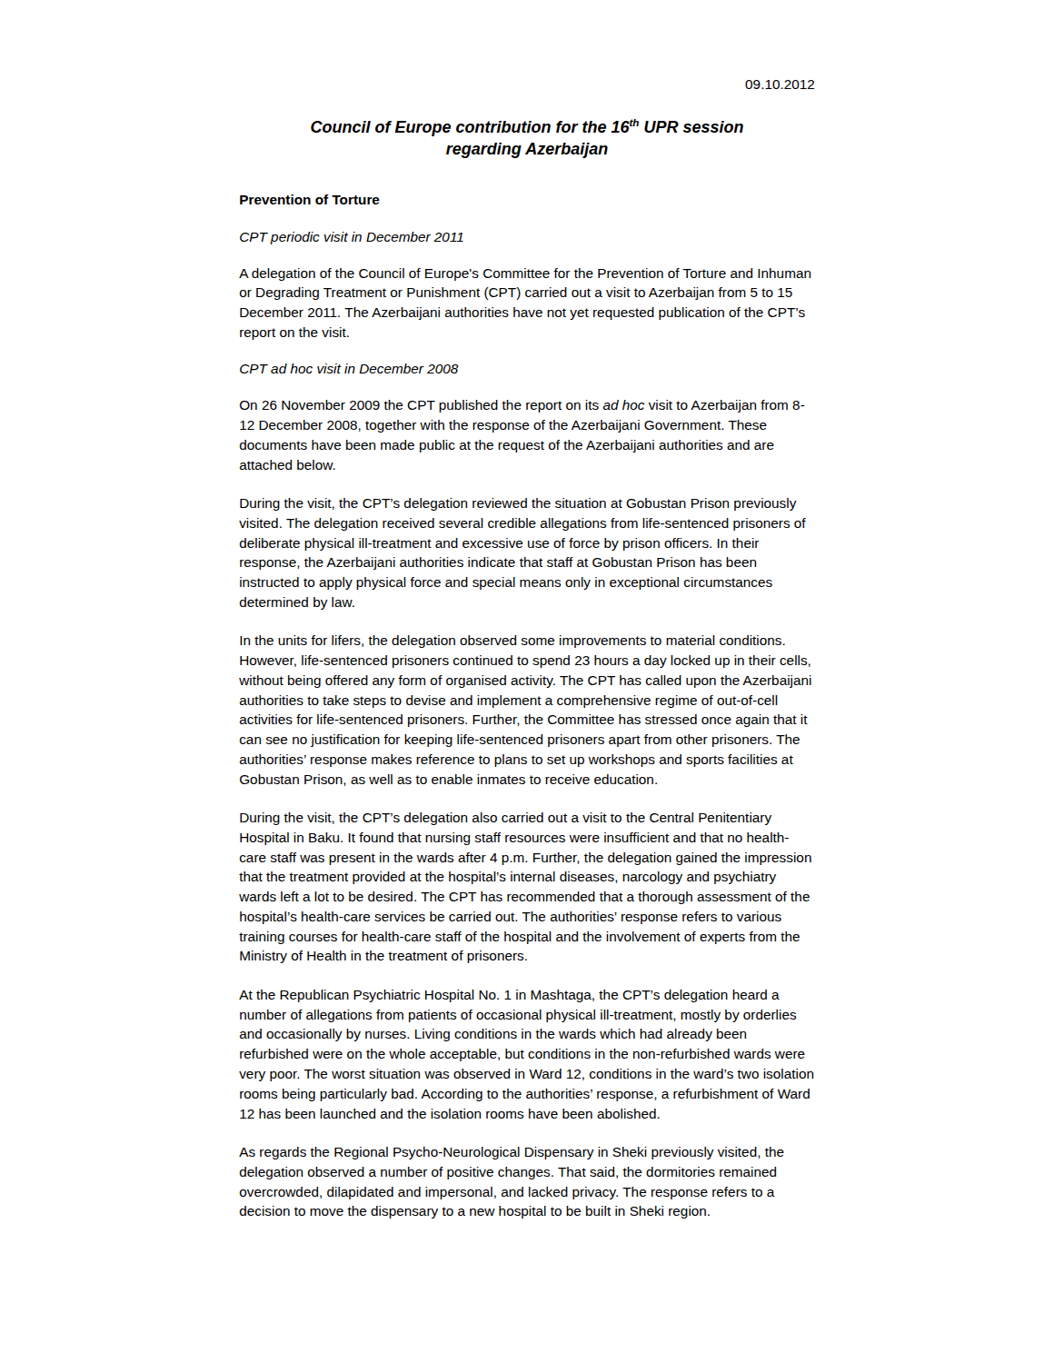09.10.2012
Council of Europe contribution for the 16th UPR session
regarding Azerbaijan
Prevention of Torture
CPT periodic visit in December 2011
A delegation of the Council of Europe's Committee for the Prevention of Torture and Inhuman or Degrading Treatment or Punishment (CPT) carried out a visit to Azerbaijan from 5 to 15 December 2011. The Azerbaijani authorities have not yet requested publication of the CPT’s report on the visit.
CPT ad hoc visit in December 2008
On 26 November 2009 the CPT published the report on its ad hoc visit to Azerbaijan from 8-12 December 2008, together with the response of the Azerbaijani Government. These documents have been made public at the request of the Azerbaijani authorities and are attached below.
During the visit, the CPT’s delegation reviewed the situation at Gobustan Prison previously visited. The delegation received several credible allegations from life-sentenced prisoners of deliberate physical ill-treatment and excessive use of force by prison officers. In their response, the Azerbaijani authorities indicate that staff at Gobustan Prison has been instructed to apply physical force and special means only in exceptional circumstances determined by law.
In the units for lifers, the delegation observed some improvements to material conditions. However, life-sentenced prisoners continued to spend 23 hours a day locked up in their cells, without being offered any form of organised activity. The CPT has called upon the Azerbaijani authorities to take steps to devise and implement a comprehensive regime of out-of-cell activities for life-sentenced prisoners. Further, the Committee has stressed once again that it can see no justification for keeping life-sentenced prisoners apart from other prisoners. The authorities’ response makes reference to plans to set up workshops and sports facilities at Gobustan Prison, as well as to enable inmates to receive education.
During the visit, the CPT’s delegation also carried out a visit to the Central Penitentiary Hospital in Baku. It found that nursing staff resources were insufficient and that no health-care staff was present in the wards after 4 p.m. Further, the delegation gained the impression that the treatment provided at the hospital’s internal diseases, narcology and psychiatry wards left a lot to be desired. The CPT has recommended that a thorough assessment of the hospital’s health-care services be carried out. The authorities’ response refers to various training courses for health-care staff of the hospital and the involvement of experts from the Ministry of Health in the treatment of prisoners.
At the Republican Psychiatric Hospital No. 1 in Mashtaga, the CPT’s delegation heard a number of allegations from patients of occasional physical ill-treatment, mostly by orderlies and occasionally by nurses. Living conditions in the wards which had already been refurbished were on the whole acceptable, but conditions in the non-refurbished wards were very poor. The worst situation was observed in Ward 12, conditions in the ward’s two isolation rooms being particularly bad. According to the authorities’ response, a refurbishment of Ward 12 has been launched and the isolation rooms have been abolished.
As regards the Regional Psycho-Neurological Dispensary in Sheki previously visited, the delegation observed a number of positive changes. That said, the dormitories remained overcrowded, dilapidated and impersonal, and lacked privacy. The response refers to a decision to move the dispensary to a new hospital to be built in Sheki region.